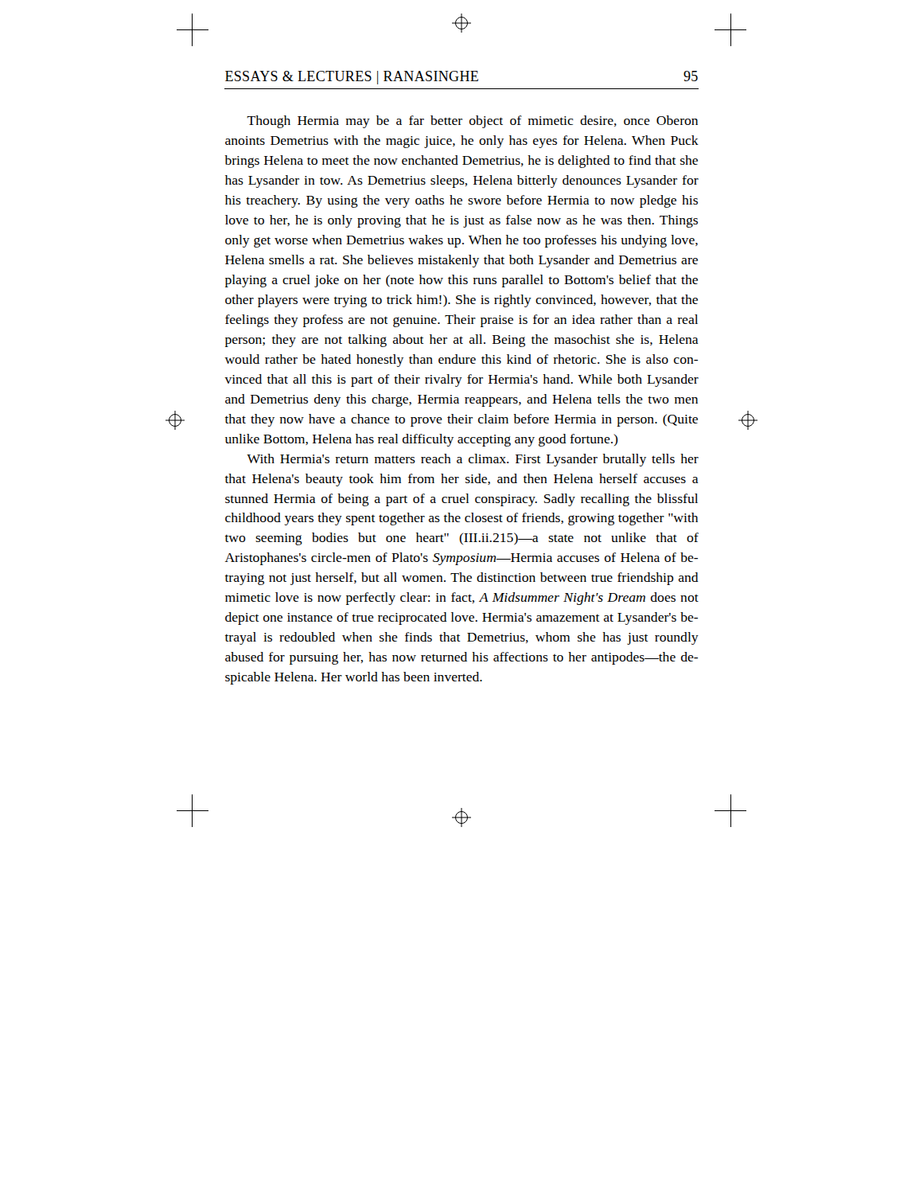Essays & Lectures | Ranasinghe 95
Though Hermia may be a far better object of mimetic desire, once Oberon anoints Demetrius with the magic juice, he only has eyes for Helena. When Puck brings Helena to meet the now enchanted Demetrius, he is delighted to find that she has Lysander in tow. As Demetrius sleeps, Helena bitterly denounces Lysander for his treachery. By using the very oaths he swore before Hermia to now pledge his love to her, he is only proving that he is just as false now as he was then. Things only get worse when Demetrius wakes up. When he too professes his undying love, Helena smells a rat. She believes mistakenly that both Lysander and Demetrius are playing a cruel joke on her (note how this runs parallel to Bottom's belief that the other players were trying to trick him!). She is rightly convinced, however, that the feelings they profess are not genuine. Their praise is for an idea rather than a real person; they are not talking about her at all. Being the masochist she is, Helena would rather be hated honestly than endure this kind of rhetoric. She is also convinced that all this is part of their rivalry for Hermia's hand. While both Lysander and Demetrius deny this charge, Hermia reappears, and Helena tells the two men that they now have a chance to prove their claim before Hermia in person. (Quite unlike Bottom, Helena has real difficulty accepting any good fortune.)
With Hermia's return matters reach a climax. First Lysander brutally tells her that Helena's beauty took him from her side, and then Helena herself accuses a stunned Hermia of being a part of a cruel conspiracy. Sadly recalling the blissful childhood years they spent together as the closest of friends, growing together "with two seeming bodies but one heart" (III.ii.215)—a state not unlike that of Aristophanes's circle-men of Plato's Symposium—Hermia accuses of Helena of betraying not just herself, but all women. The distinction between true friendship and mimetic love is now perfectly clear: in fact, A Midsummer Night's Dream does not depict one instance of true reciprocated love. Hermia's amazement at Lysander's betrayal is redoubled when she finds that Demetrius, whom she has just roundly abused for pursuing her, has now returned his affections to her antipodes—the despicable Helena. Her world has been inverted.